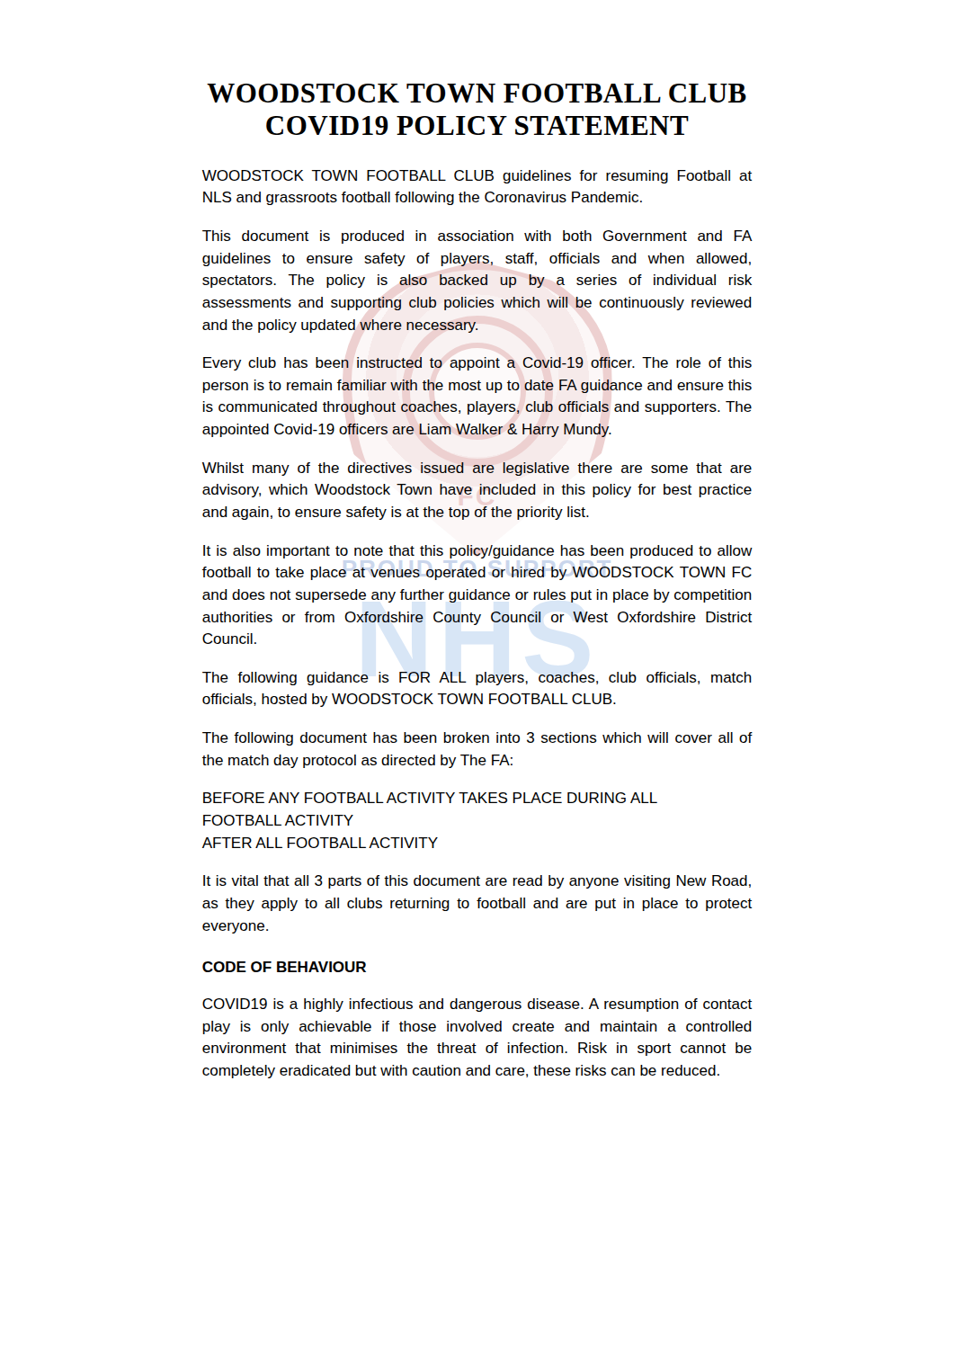FC
PROUD TO SUPPORT
NHS
WOODSTOCK TOWN FOOTBALL CLUB
COVID19 POLICY STATEMENT
WOODSTOCK TOWN FOOTBALL CLUB guidelines for resuming Football at NLS and grassroots football following the Coronavirus Pandemic.
This document is produced in association with both Government and FA guidelines to ensure safety of players, staff, officials and when allowed, spectators. The policy is also backed up by a series of individual risk assessments and supporting club policies which will be continuously reviewed and the policy updated where necessary.
Every club has been instructed to appoint a Covid-19 officer. The role of this person is to remain familiar with the most up to date FA guidance and ensure this is communicated throughout coaches, players, club officials and supporters. The appointed Covid-19 officers are Liam Walker & Harry Mundy.
Whilst many of the directives issued are legislative there are some that are advisory, which Woodstock Town have included in this policy for best practice and again, to ensure safety is at the top of the priority list.
It is also important to note that this policy/guidance has been produced to allow football to take place at venues operated or hired by WOODSTOCK TOWN FC and does not supersede any further guidance or rules put in place by competition authorities or from Oxfordshire County Council or West Oxfordshire District Council.
The following guidance is FOR ALL players, coaches, club officials, match officials, hosted by WOODSTOCK TOWN FOOTBALL CLUB.
The following document has been broken into 3 sections which will cover all of the match day protocol as directed by The FA:
BEFORE ANY FOOTBALL ACTIVITY TAKES PLACE DURING ALL
FOOTBALL ACTIVITY
AFTER ALL FOOTBALL ACTIVITY
It is vital that all 3 parts of this document are read by anyone visiting New Road, as they apply to all clubs returning to football and are put in place to protect everyone.
CODE OF BEHAVIOUR
COVID19 is a highly infectious and dangerous disease. A resumption of contact play is only achievable if those involved create and maintain a controlled environment that minimises the threat of infection. Risk in sport cannot be completely eradicated but with caution and care, these risks can be reduced.